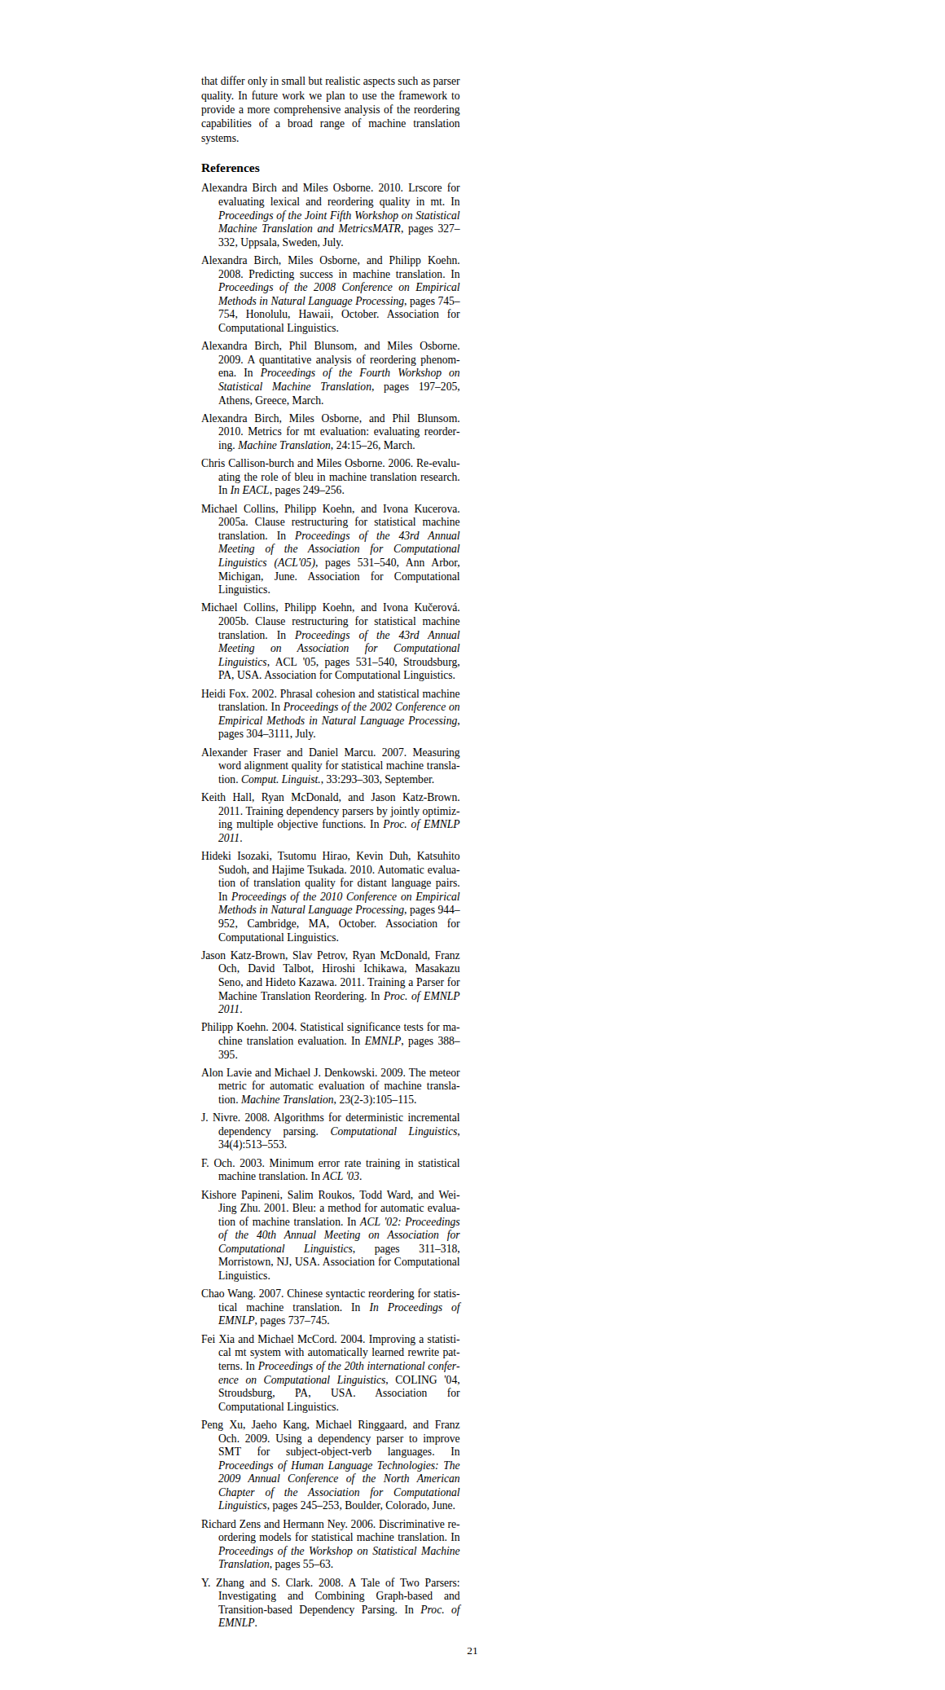that differ only in small but realistic aspects such as parser quality. In future work we plan to use the framework to provide a more comprehensive analysis of the reordering capabilities of a broad range of machine translation systems.
References
Alexandra Birch and Miles Osborne. 2010. Lrscore for evaluating lexical and reordering quality in mt. In Proceedings of the Joint Fifth Workshop on Statistical Machine Translation and MetricsMATR, pages 327–332, Uppsala, Sweden, July.
Alexandra Birch, Miles Osborne, and Philipp Koehn. 2008. Predicting success in machine translation. In Proceedings of the 2008 Conference on Empirical Methods in Natural Language Processing, pages 745–754, Honolulu, Hawaii, October. Association for Computational Linguistics.
Alexandra Birch, Phil Blunsom, and Miles Osborne. 2009. A quantitative analysis of reordering phenomena. In Proceedings of the Fourth Workshop on Statistical Machine Translation, pages 197–205, Athens, Greece, March.
Alexandra Birch, Miles Osborne, and Phil Blunsom. 2010. Metrics for mt evaluation: evaluating reordering. Machine Translation, 24:15–26, March.
Chris Callison-burch and Miles Osborne. 2006. Re-evaluating the role of bleu in machine translation research. In In EACL, pages 249–256.
Michael Collins, Philipp Koehn, and Ivona Kucerova. 2005a. Clause restructuring for statistical machine translation. In Proceedings of the 43rd Annual Meeting of the Association for Computational Linguistics (ACL'05), pages 531–540, Ann Arbor, Michigan, June. Association for Computational Linguistics.
Michael Collins, Philipp Koehn, and Ivona Kučerová. 2005b. Clause restructuring for statistical machine translation. In Proceedings of the 43rd Annual Meeting on Association for Computational Linguistics, ACL '05, pages 531–540, Stroudsburg, PA, USA. Association for Computational Linguistics.
Heidi Fox. 2002. Phrasal cohesion and statistical machine translation. In Proceedings of the 2002 Conference on Empirical Methods in Natural Language Processing, pages 304–3111, July.
Alexander Fraser and Daniel Marcu. 2007. Measuring word alignment quality for statistical machine translation. Comput. Linguist., 33:293–303, September.
Keith Hall, Ryan McDonald, and Jason Katz-Brown. 2011. Training dependency parsers by jointly optimizing multiple objective functions. In Proc. of EMNLP 2011.
Hideki Isozaki, Tsutomu Hirao, Kevin Duh, Katsuhito Sudoh, and Hajime Tsukada. 2010. Automatic evaluation of translation quality for distant language pairs. In Proceedings of the 2010 Conference on Empirical Methods in Natural Language Processing, pages 944–952, Cambridge, MA, October. Association for Computational Linguistics.
Jason Katz-Brown, Slav Petrov, Ryan McDonald, Franz Och, David Talbot, Hiroshi Ichikawa, Masakazu Seno, and Hideto Kazawa. 2011. Training a Parser for Machine Translation Reordering. In Proc. of EMNLP 2011.
Philipp Koehn. 2004. Statistical significance tests for machine translation evaluation. In EMNLP, pages 388–395.
Alon Lavie and Michael J. Denkowski. 2009. The meteor metric for automatic evaluation of machine translation. Machine Translation, 23(2-3):105–115.
J. Nivre. 2008. Algorithms for deterministic incremental dependency parsing. Computational Linguistics, 34(4):513–553.
F. Och. 2003. Minimum error rate training in statistical machine translation. In ACL '03.
Kishore Papineni, Salim Roukos, Todd Ward, and Wei-Jing Zhu. 2001. Bleu: a method for automatic evaluation of machine translation. In ACL '02: Proceedings of the 40th Annual Meeting on Association for Computational Linguistics, pages 311–318, Morristown, NJ, USA. Association for Computational Linguistics.
Chao Wang. 2007. Chinese syntactic reordering for statistical machine translation. In In Proceedings of EMNLP, pages 737–745.
Fei Xia and Michael McCord. 2004. Improving a statistical mt system with automatically learned rewrite patterns. In Proceedings of the 20th international conference on Computational Linguistics, COLING '04, Stroudsburg, PA, USA. Association for Computational Linguistics.
Peng Xu, Jaeho Kang, Michael Ringgaard, and Franz Och. 2009. Using a dependency parser to improve SMT for subject-object-verb languages. In Proceedings of Human Language Technologies: The 2009 Annual Conference of the North American Chapter of the Association for Computational Linguistics, pages 245–253, Boulder, Colorado, June.
Richard Zens and Hermann Ney. 2006. Discriminative reordering models for statistical machine translation. In Proceedings of the Workshop on Statistical Machine Translation, pages 55–63.
Y. Zhang and S. Clark. 2008. A Tale of Two Parsers: Investigating and Combining Graph-based and Transition-based Dependency Parsing. In Proc. of EMNLP.
21